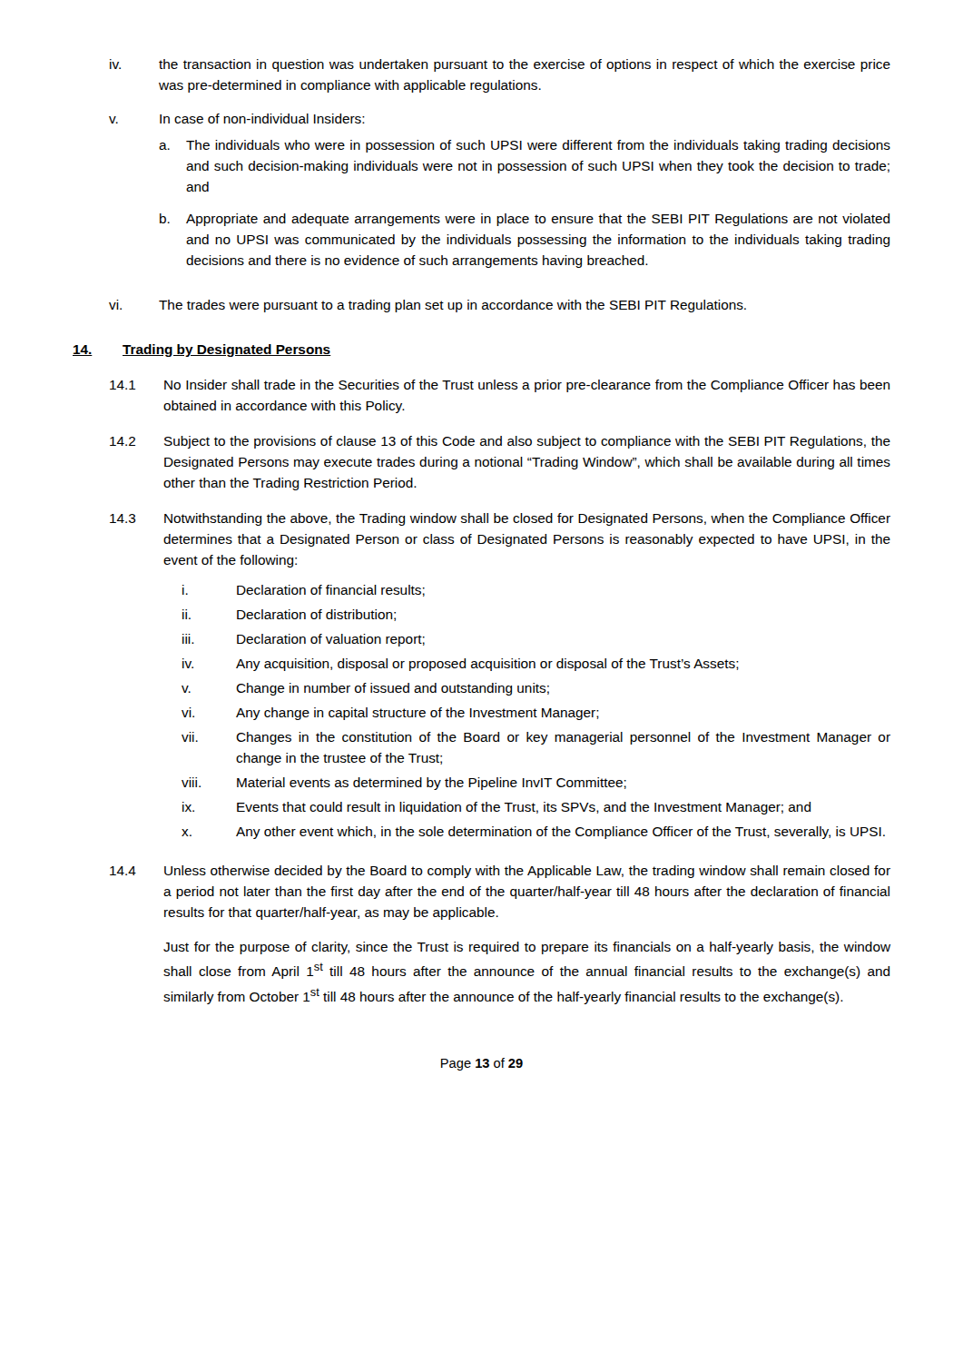iv. the transaction in question was undertaken pursuant to the exercise of options in respect of which the exercise price was pre-determined in compliance with applicable regulations.
v. In case of non-individual Insiders:
a. The individuals who were in possession of such UPSI were different from the individuals taking trading decisions and such decision-making individuals were not in possession of such UPSI when they took the decision to trade; and
b. Appropriate and adequate arrangements were in place to ensure that the SEBI PIT Regulations are not violated and no UPSI was communicated by the individuals possessing the information to the individuals taking trading decisions and there is no evidence of such arrangements having breached.
vi. The trades were pursuant to a trading plan set up in accordance with the SEBI PIT Regulations.
14. Trading by Designated Persons
14.1 No Insider shall trade in the Securities of the Trust unless a prior pre-clearance from the Compliance Officer has been obtained in accordance with this Policy.
14.2 Subject to the provisions of clause 13 of this Code and also subject to compliance with the SEBI PIT Regulations, the Designated Persons may execute trades during a notional “Trading Window”, which shall be available during all times other than the Trading Restriction Period.
14.3 Notwithstanding the above, the Trading window shall be closed for Designated Persons, when the Compliance Officer determines that a Designated Person or class of Designated Persons is reasonably expected to have UPSI, in the event of the following:
i. Declaration of financial results;
ii. Declaration of distribution;
iii. Declaration of valuation report;
iv. Any acquisition, disposal or proposed acquisition or disposal of the Trust’s Assets;
v. Change in number of issued and outstanding units;
vi. Any change in capital structure of the Investment Manager;
vii. Changes in the constitution of the Board or key managerial personnel of the Investment Manager or change in the trustee of the Trust;
viii. Material events as determined by the Pipeline InvIT Committee;
ix. Events that could result in liquidation of the Trust, its SPVs, and the Investment Manager; and
x. Any other event which, in the sole determination of the Compliance Officer of the Trust, severally, is UPSI.
14.4 Unless otherwise decided by the Board to comply with the Applicable Law, the trading window shall remain closed for a period not later than the first day after the end of the quarter/half-year till 48 hours after the declaration of financial results for that quarter/half-year, as may be applicable.
Just for the purpose of clarity, since the Trust is required to prepare its financials on a half-yearly basis, the window shall close from April 1st till 48 hours after the announce of the annual financial results to the exchange(s) and similarly from October 1st till 48 hours after the announce of the half-yearly financial results to the exchange(s).
Page 13 of 29